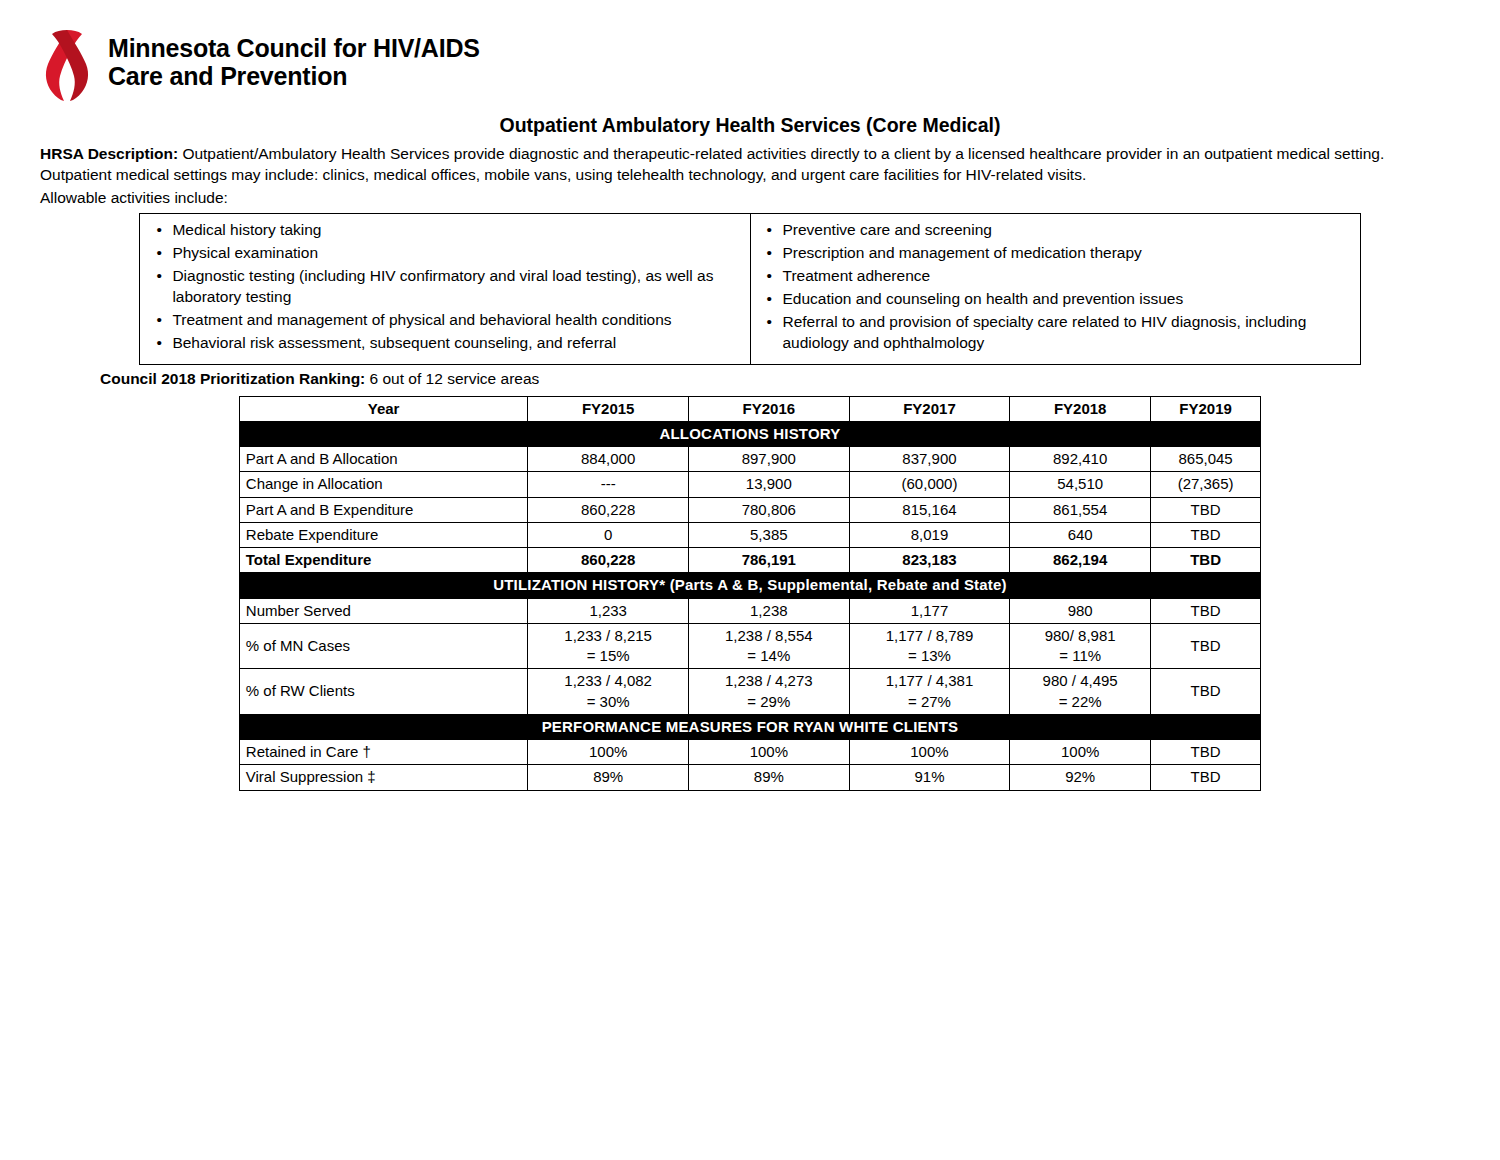Minnesota Council for HIV/AIDS
Care and Prevention
Outpatient Ambulatory Health Services (Core Medical)
HRSA Description: Outpatient/Ambulatory Health Services provide diagnostic and therapeutic-related activities directly to a client by a licensed healthcare provider in an outpatient medical setting. Outpatient medical settings may include: clinics, medical offices, mobile vans, using telehealth technology, and urgent care facilities for HIV-related visits.
Allowable activities include:
| Medical history taking Physical examination Diagnostic testing (including HIV confirmatory and viral load testing), as well as laboratory testing Treatment and management of physical and behavioral health conditions Behavioral risk assessment, subsequent counseling, and referral | Preventive care and screening Prescription and management of medication therapy Treatment adherence Education and counseling on health and prevention issues Referral to and provision of specialty care related to HIV diagnosis, including audiology and ophthalmology |
Council 2018 Prioritization Ranking: 6 out of 12 service areas
| Year | FY2015 | FY2016 | FY2017 | FY2018 | FY2019 |
| --- | --- | --- | --- | --- | --- |
| ALLOCATIONS HISTORY |
| Part A and B Allocation | 884,000 | 897,900 | 837,900 | 892,410 | 865,045 |
| Change in Allocation | --- | 13,900 | (60,000) | 54,510 | (27,365) |
| Part A and B Expenditure | 860,228 | 780,806 | 815,164 | 861,554 | TBD |
| Rebate Expenditure | 0 | 5,385 | 8,019 | 640 | TBD |
| Total Expenditure | 860,228 | 786,191 | 823,183 | 862,194 | TBD |
| UTILIZATION HISTORY* (Parts A & B, Supplemental, Rebate and State) |
| Number Served | 1,233 | 1,238 | 1,177 | 980 | TBD |
| % of MN Cases | 1,233 / 8,215 = 15% | 1,238 / 8,554 = 14% | 1,177 / 8,789 = 13% | 980/ 8,981 = 11% | TBD |
| % of RW Clients | 1,233 / 4,082 = 30% | 1,238 / 4,273 = 29% | 1,177 / 4,381 = 27% | 980 / 4,495 = 22% | TBD |
| PERFORMANCE MEASURES FOR RYAN WHITE CLIENTS |
| Retained in Care † | 100% | 100% | 100% | 100% | TBD |
| Viral Suppression ‡ | 89% | 89% | 91% | 92% | TBD |